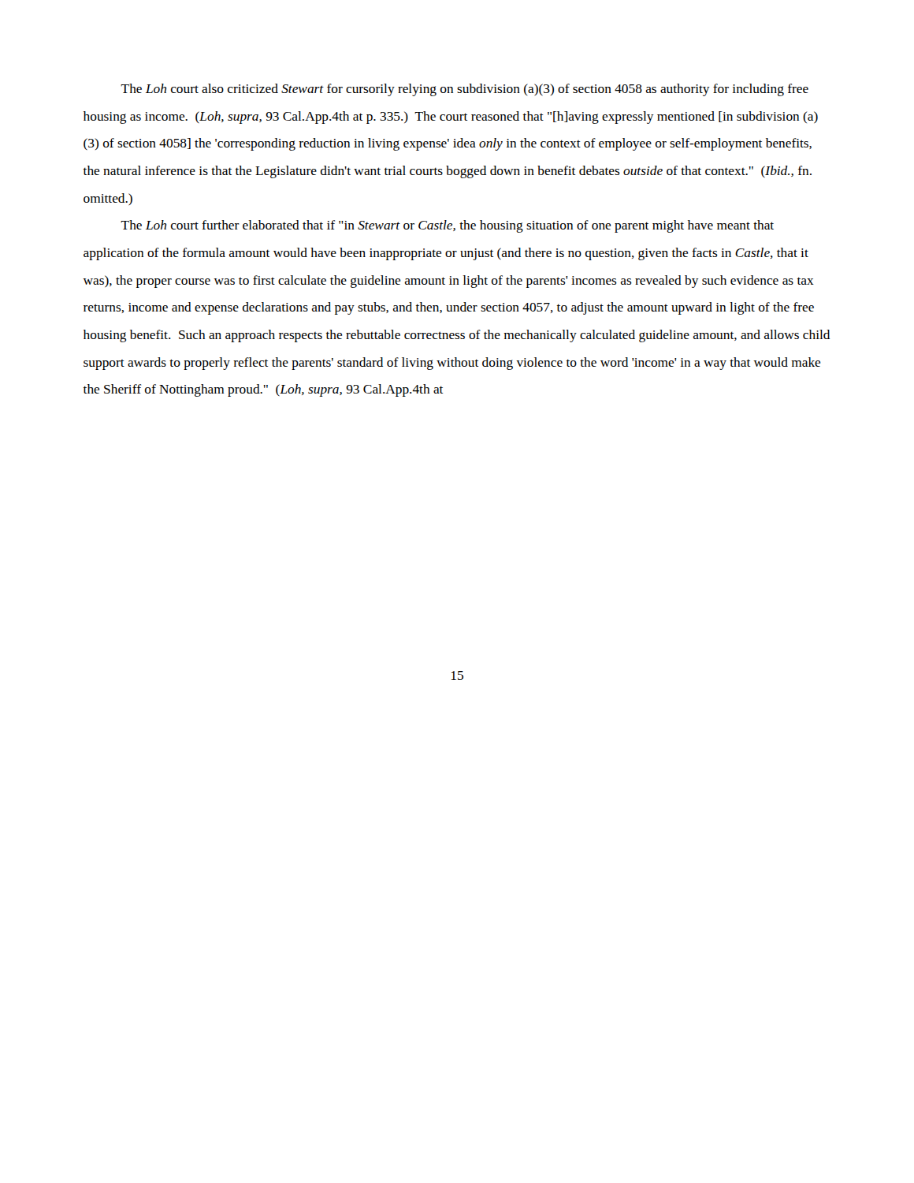The Loh court also criticized Stewart for cursorily relying on subdivision (a)(3) of section 4058 as authority for including free housing as income. (Loh, supra, 93 Cal.App.4th at p. 335.) The court reasoned that "[h]aving expressly mentioned [in subdivision (a)(3) of section 4058] the 'corresponding reduction in living expense' idea only in the context of employee or self-employment benefits, the natural inference is that the Legislature didn't want trial courts bogged down in benefit debates outside of that context." (Ibid., fn. omitted.)
The Loh court further elaborated that if "in Stewart or Castle, the housing situation of one parent might have meant that application of the formula amount would have been inappropriate or unjust (and there is no question, given the facts in Castle, that it was), the proper course was to first calculate the guideline amount in light of the parents' incomes as revealed by such evidence as tax returns, income and expense declarations and pay stubs, and then, under section 4057, to adjust the amount upward in light of the free housing benefit. Such an approach respects the rebuttable correctness of the mechanically calculated guideline amount, and allows child support awards to properly reflect the parents' standard of living without doing violence to the word 'income' in a way that would make the Sheriff of Nottingham proud." (Loh, supra, 93 Cal.App.4th at
15